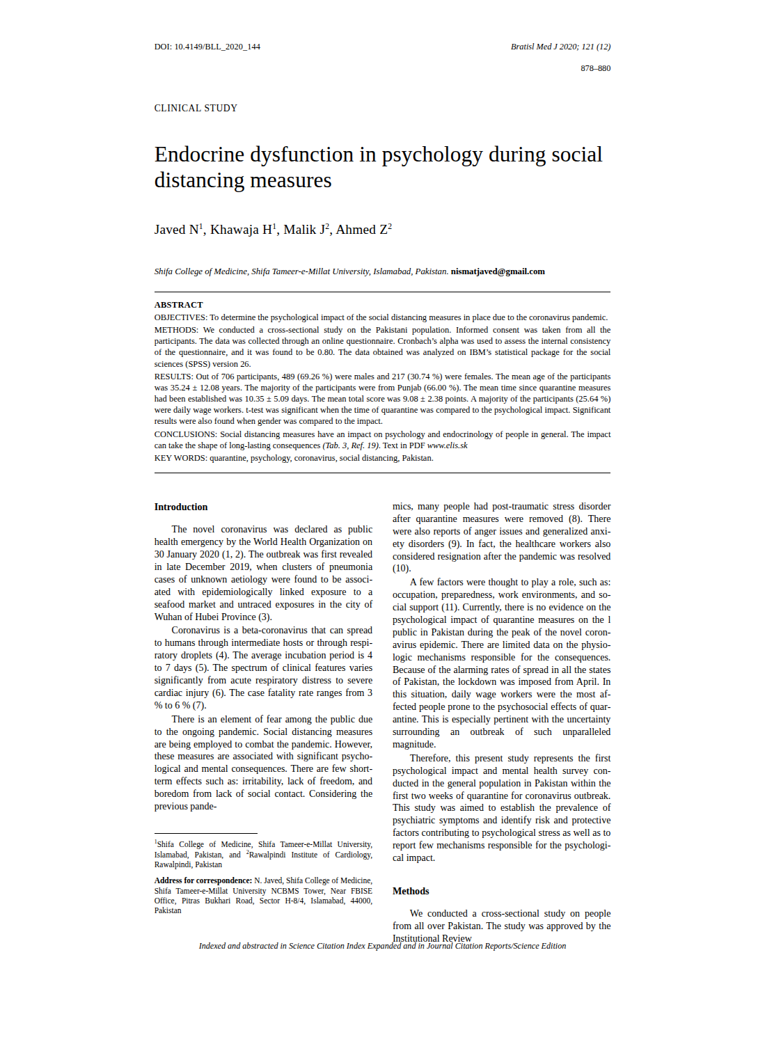DOI: 10.4149/BLL_2020_144
Bratisl Med J 2020; 121 (12)
878–880
CLINICAL STUDY
Endocrine dysfunction in psychology during social distancing measures
Javed N1, Khawaja H1, Malik J2, Ahmed Z2
Shifa College of Medicine, Shifa Tameer-e-Millat University, Islamabad, Pakistan. nismatjaved@gmail.com
ABSTRACT
OBJECTIVES: To determine the psychological impact of the social distancing measures in place due to the coronavirus pandemic.
METHODS: We conducted a cross-sectional study on the Pakistani population. Informed consent was taken from all the participants. The data was collected through an online questionnaire. Cronbach’s alpha was used to assess the internal consistency of the questionnaire, and it was found to be 0.80. The data obtained was analyzed on IBM’s statistical package for the social sciences (SPSS) version 26.
RESULTS: Out of 706 participants, 489 (69.26 %) were males and 217 (30.74 %) were females. The mean age of the participants was 35.24 ± 12.08 years. The majority of the participants were from Punjab (66.00 %). The mean time since quarantine measures had been established was 10.35 ± 5.09 days. The mean total score was 9.08 ± 2.38 points. A majority of the participants (25.64 %) were daily wage workers. t-test was significant when the time of quarantine was compared to the psychological impact. Significant results were also found when gender was compared to the impact.
CONCLUSIONS: Social distancing measures have an impact on psychology and endocrinology of people in general. The impact can take the shape of long-lasting consequences (Tab. 3, Ref. 19). Text in PDF www.elis.sk
KEY WORDS: quarantine, psychology, coronavirus, social distancing, Pakistan.
Introduction
The novel coronavirus was declared as public health emergency by the World Health Organization on 30 January 2020 (1, 2). The outbreak was first revealed in late December 2019, when clusters of pneumonia cases of unknown aetiology were found to be associated with epidemiologically linked exposure to a seafood market and untraced exposures in the city of Wuhan of Hubei Province (3).
Coronavirus is a beta-coronavirus that can spread to humans through intermediate hosts or through respiratory droplets (4). The average incubation period is 4 to 7 days (5). The spectrum of clinical features varies significantly from acute respiratory distress to severe cardiac injury (6). The case fatality rate ranges from 3 % to 6 % (7).
There is an element of fear among the public due to the ongoing pandemic. Social distancing measures are being employed to combat the pandemic. However, these measures are associated with significant psychological and mental consequences. There are few short-term effects such as: irritability, lack of freedom, and boredom from lack of social contact. Considering the previous pande-
1Shifa College of Medicine, Shifa Tameer-e-Millat University, Islamabad, Pakistan, and 2Rawalpindi Institute of Cardiology, Rawalpindi, Pakistan
Address for correspondence: N. Javed, Shifa College of Medicine, Shifa Tameer-e-Millat University NCBMS Tower, Near FBISE Office, Pitras Bukhari Road, Sector H-8/4, Islamabad, 44000, Pakistan
mics, many people had post-traumatic stress disorder after quarantine measures were removed (8). There were also reports of anger issues and generalized anxiety disorders (9). In fact, the healthcare workers also considered resignation after the pandemic was resolved (10).
A few factors were thought to play a role, such as: occupation, preparedness, work environments, and social support (11). Currently, there is no evidence on the psychological impact of quarantine measures on the l public in Pakistan during the peak of the novel coronavirus epidemic. There are limited data on the physiologic mechanisms responsible for the consequences. Because of the alarming rates of spread in all the states of Pakistan, the lockdown was imposed from April. In this situation, daily wage workers were the most affected people prone to the psychosocial effects of quarantine. This is especially pertinent with the uncertainty surrounding an outbreak of such unparalleled magnitude.
Therefore, this present study represents the first psychological impact and mental health survey conducted in the general population in Pakistan within the first two weeks of quarantine for coronavirus outbreak. This study was aimed to establish the prevalence of psychiatric symptoms and identify risk and protective factors contributing to psychological stress as well as to report few mechanisms responsible for the psychological impact.
Methods
We conducted a cross-sectional study on people from all over Pakistan. The study was approved by the Institutional Review
Indexed and abstracted in Science Citation Index Expanded and in Journal Citation Reports/Science Edition